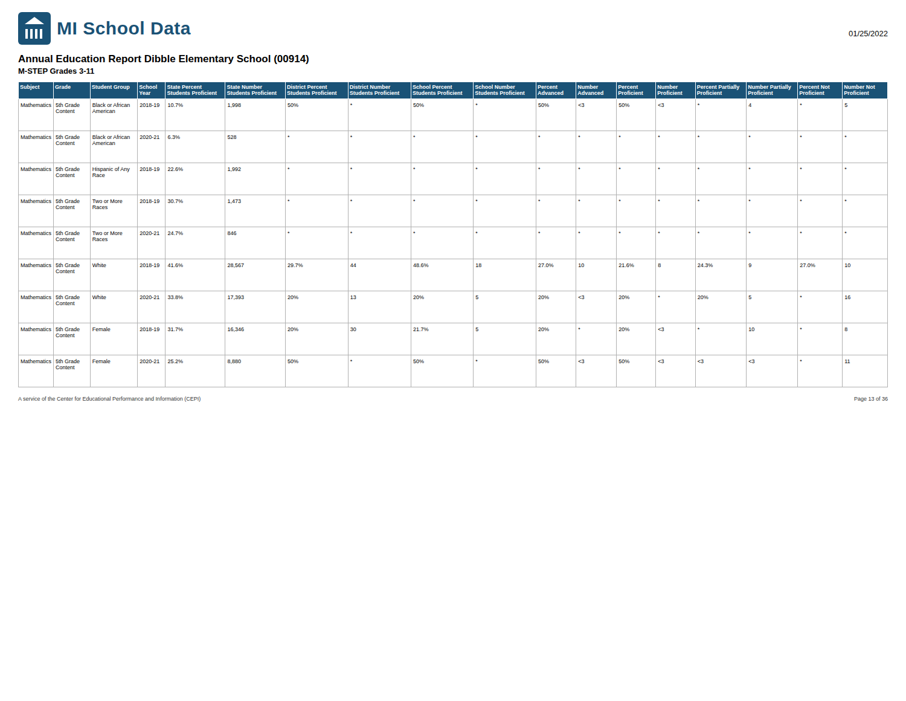MI School Data
01/25/2022
Annual Education Report Dibble Elementary School (00914)
M-STEP Grades 3-11
| Subject | Grade | Student Group | School Year | State Percent Students Proficient | State Number Students Proficient | District Percent Students Proficient | District Number Students Proficient | School Percent Students Proficient | School Number Students Proficient | Percent Advanced | Number Advanced | Percent Proficient | Number Proficient | Percent Partially Proficient | Number Partially Proficient | Percent Not Proficient | Number Not Proficient |
| --- | --- | --- | --- | --- | --- | --- | --- | --- | --- | --- | --- | --- | --- | --- | --- | --- | --- |
| Mathematics | 5th Grade Content | Black or African American | 2018-19 | 10.7% | 1,998 | 50% | * | 50% | * | 50% | <3 | 50% | <3 | * | 4 | * | 5 |
| Mathematics | 5th Grade Content | Black or African American | 2020-21 | 6.3% | 528 | * | * | * | * | * | * | * | * | * | * | * | * |
| Mathematics | 5th Grade Content | Hispanic of Any Race | 2018-19 | 22.6% | 1,992 | * | * | * | * | * | * | * | * | * | * | * | * |
| Mathematics | 5th Grade Content | Two or More Races | 2018-19 | 30.7% | 1,473 | * | * | * | * | * | * | * | * | * | * | * | * |
| Mathematics | 5th Grade Content | Two or More Races | 2020-21 | 24.7% | 846 | * | * | * | * | * | * | * | * | * | * | * | * |
| Mathematics | 5th Grade Content | White | 2018-19 | 41.6% | 28,567 | 29.7% | 44 | 48.6% | 18 | 27.0% | 10 | 21.6% | 8 | 24.3% | 9 | 27.0% | 10 |
| Mathematics | 5th Grade Content | White | 2020-21 | 33.8% | 17,393 | 20% | 13 | 20% | 5 | 20% | <3 | 20% | * | 20% | 5 | * | 16 |
| Mathematics | 5th Grade Content | Female | 2018-19 | 31.7% | 16,346 | 20% | 30 | 21.7% | 5 | 20% | * | 20% | <3 | * | 10 | * | 8 |
| Mathematics | 5th Grade Content | Female | 2020-21 | 25.2% | 8,880 | 50% | * | 50% | * | 50% | <3 | 50% | <3 | <3 | <3 | * | 11 |
A service of the Center for Educational Performance and Information (CEPI)
Page 13 of 36